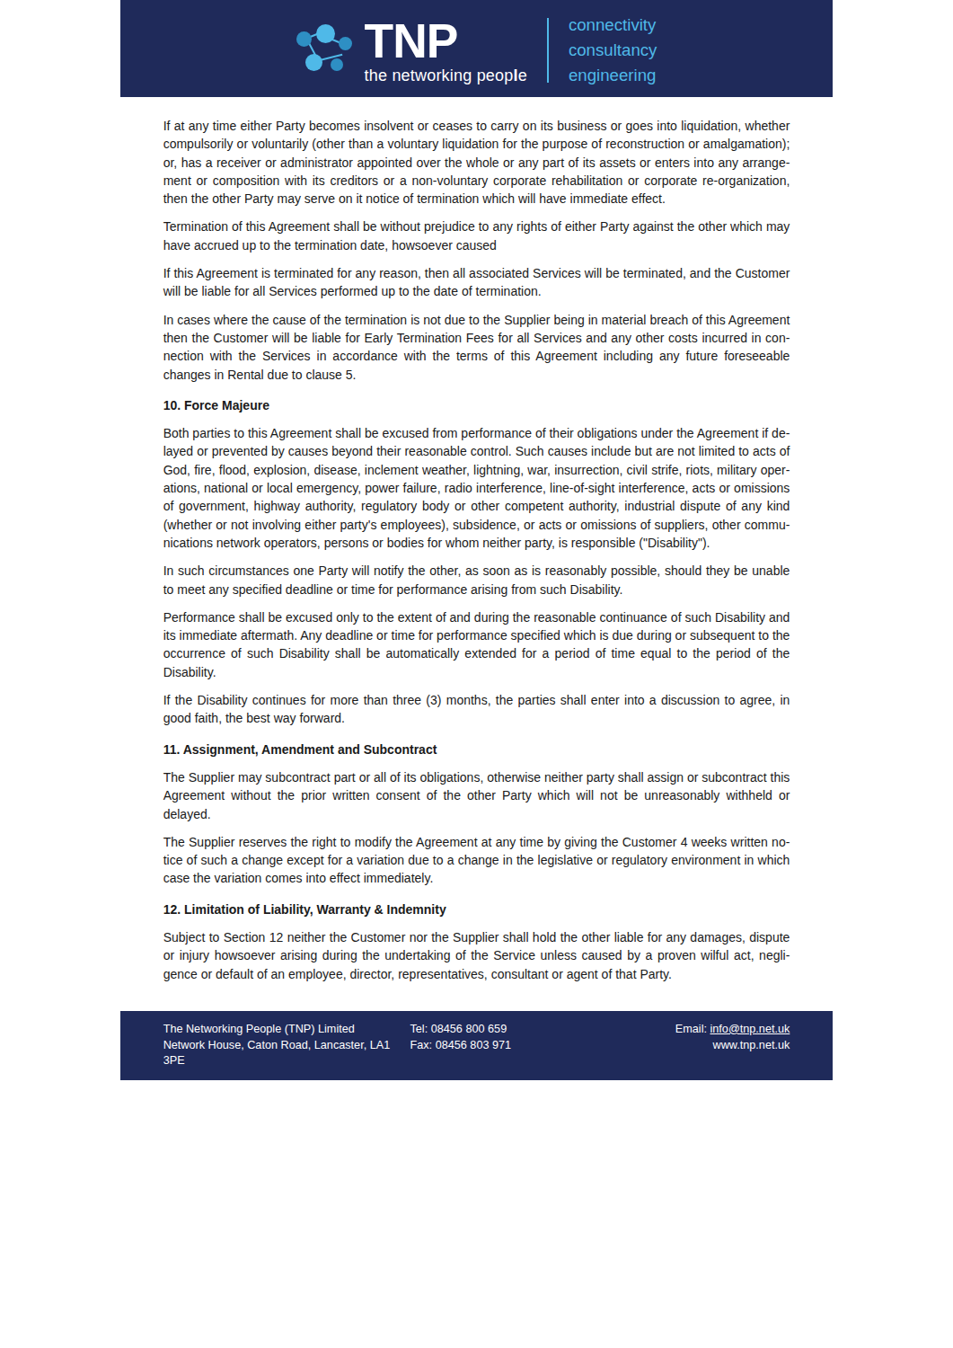TNP the networking people
connectivity
consultancy
engineering
If at any time either Party becomes insolvent or ceases to carry on its business or goes into liquidation, whether compulsorily or voluntarily (other than a voluntary liquidation for the purpose of reconstruction or amalgamation); or, has a receiver or administrator appointed over the whole or any part of its assets or enters into any arrangement or composition with its creditors or a non-voluntary corporate rehabilitation or corporate re-organization, then the other Party may serve on it notice of termination which will have immediate effect.
Termination of this Agreement shall be without prejudice to any rights of either Party against the other which may have accrued up to the termination date, howsoever caused
If this Agreement is terminated for any reason, then all associated Services will be terminated, and the Customer will be liable for all Services performed up to the date of termination.
In cases where the cause of the termination is not due to the Supplier being in material breach of this Agreement then the Customer will be liable for Early Termination Fees for all Services and any other costs incurred in connection with the Services in accordance with the terms of this Agreement including any future foreseeable changes in Rental due to clause 5.
10. Force Majeure
Both parties to this Agreement shall be excused from performance of their obligations under the Agreement if delayed or prevented by causes beyond their reasonable control. Such causes include but are not limited to acts of God, fire, flood, explosion, disease, inclement weather, lightning, war, insurrection, civil strife, riots, military operations, national or local emergency, power failure, radio interference, line-of-sight interference, acts or omissions of government, highway authority, regulatory body or other competent authority, industrial dispute of any kind (whether or not involving either party's employees), subsidence, or acts or omissions of suppliers, other communications network operators, persons or bodies for whom neither party, is responsible ("Disability").
In such circumstances one Party will notify the other, as soon as is reasonably possible, should they be unable to meet any specified deadline or time for performance arising from such Disability.
Performance shall be excused only to the extent of and during the reasonable continuance of such Disability and its immediate aftermath. Any deadline or time for performance specified which is due during or subsequent to the occurrence of such Disability shall be automatically extended for a period of time equal to the period of the Disability.
If the Disability continues for more than three (3) months, the parties shall enter into a discussion to agree, in good faith, the best way forward.
11. Assignment, Amendment and Subcontract
The Supplier may subcontract part or all of its obligations, otherwise neither party shall assign or subcontract this Agreement without the prior written consent of the other Party which will not be unreasonably withheld or delayed.
The Supplier reserves the right to modify the Agreement at any time by giving the Customer 4 weeks written notice of such a change except for a variation due to a change in the legislative or regulatory environment in which case the variation comes into effect immediately.
12. Limitation of Liability, Warranty & Indemnity
Subject to Section 12 neither the Customer nor the Supplier shall hold the other liable for any damages, dispute or injury howsoever arising during the undertaking of the Service unless caused by a proven wilful act, negligence or default of an employee, director, representatives, consultant or agent of that Party.
The Networking People (TNP) Limited
Network House, Caton Road, Lancaster, LA1 3PE
Tel: 08456 800 659
Fax: 08456 803 971
Email: info@tnp.net.uk
www.tnp.net.uk